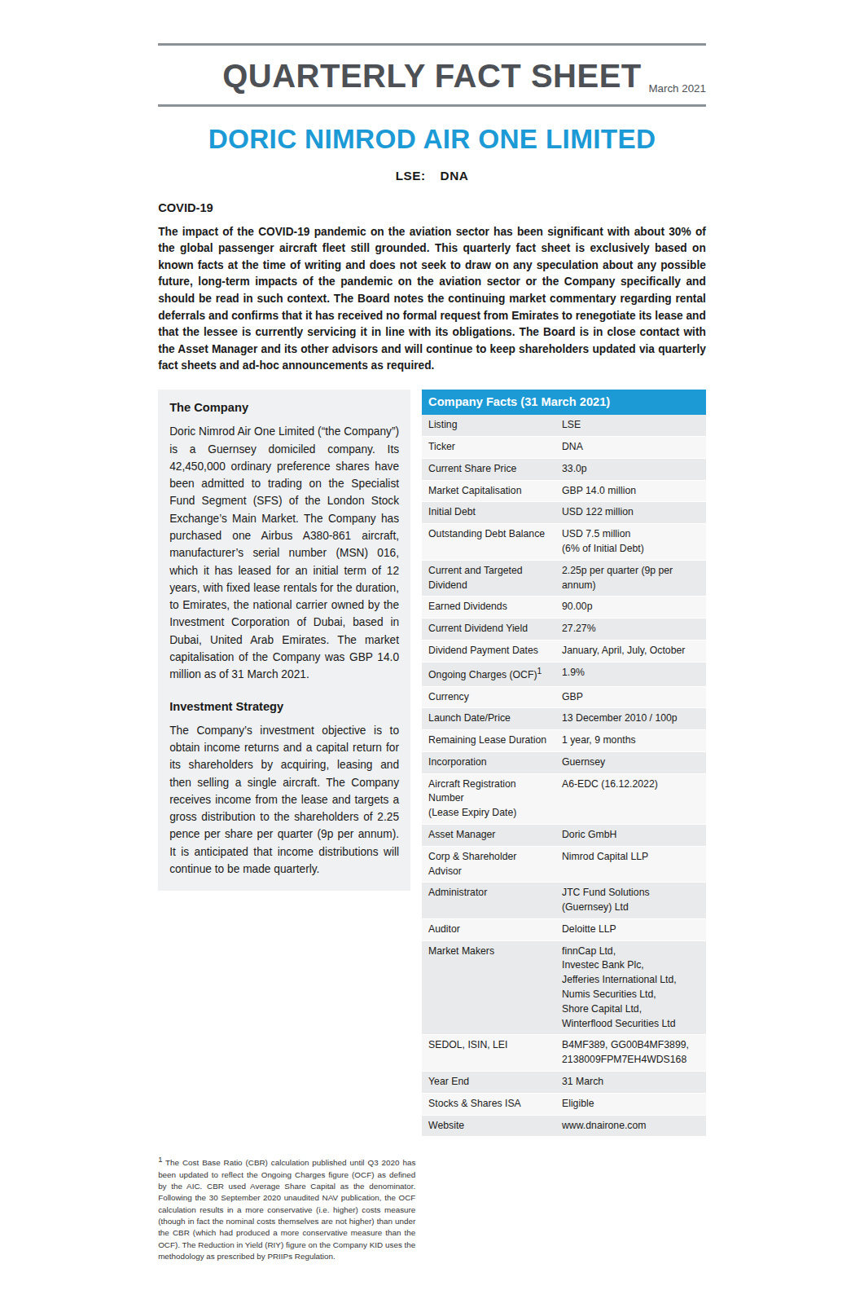QUARTERLY FACT SHEET
March 2021
DORIC NIMROD AIR ONE LIMITED
LSE: DNA
COVID-19
The impact of the COVID-19 pandemic on the aviation sector has been significant with about 30% of the global passenger aircraft fleet still grounded. This quarterly fact sheet is exclusively based on known facts at the time of writing and does not seek to draw on any speculation about any possible future, long-term impacts of the pandemic on the aviation sector or the Company specifically and should be read in such context. The Board notes the continuing market commentary regarding rental deferrals and confirms that it has received no formal request from Emirates to renegotiate its lease and that the lessee is currently servicing it in line with its obligations. The Board is in close contact with the Asset Manager and its other advisors and will continue to keep shareholders updated via quarterly fact sheets and ad-hoc announcements as required.
The Company
Doric Nimrod Air One Limited (“the Company”) is a Guernsey domiciled company. Its 42,450,000 ordinary preference shares have been admitted to trading on the Specialist Fund Segment (SFS) of the London Stock Exchange’s Main Market. The Company has purchased one Airbus A380-861 aircraft, manufacturer’s serial number (MSN) 016, which it has leased for an initial term of 12 years, with fixed lease rentals for the duration, to Emirates, the national carrier owned by the Investment Corporation of Dubai, based in Dubai, United Arab Emirates. The market capitalisation of the Company was GBP 14.0 million as of 31 March 2021.
Investment Strategy
The Company’s investment objective is to obtain income returns and a capital return for its shareholders by acquiring, leasing and then selling a single aircraft. The Company receives income from the lease and targets a gross distribution to the shareholders of 2.25 pence per share per quarter (9p per annum). It is anticipated that income distributions will continue to be made quarterly.
Company Facts (31 March 2021)
| Listing | LSE |
| Ticker | DNA |
| Current Share Price | 33.0p |
| Market Capitalisation | GBP 14.0 million |
| Initial Debt | USD 122 million |
| Outstanding Debt Balance | USD 7.5 million (6% of Initial Debt) |
| Current and Targeted Dividend | 2.25p per quarter (9p per annum) |
| Earned Dividends | 90.00p |
| Current Dividend Yield | 27.27% |
| Dividend Payment Dates | January, April, July, October |
| Ongoing Charges (OCF) 1 | 1.9% |
| Currency | GBP |
| Launch Date/Price | 13 December 2010 / 100p |
| Remaining Lease Duration | 1 year, 9 months |
| Incorporation | Guernsey |
| Aircraft Registration Number (Lease Expiry Date) | A6-EDC (16.12.2022) |
| Asset Manager | Doric GmbH |
| Corp & Shareholder Advisor | Nimrod Capital LLP |
| Administrator | JTC Fund Solutions (Guernsey) Ltd |
| Auditor | Deloitte LLP |
| Market Makers | finnCap Ltd, Investec Bank Plc, Jefferies International Ltd, Numis Securities Ltd, Shore Capital Ltd, Winterflood Securities Ltd |
| SEDOL, ISIN, LEI | B4MF389, GG00B4MF3899, 2138009FPM7EH4WDS168 |
| Year End | 31 March |
| Stocks & Shares ISA | Eligible |
| Website | www.dnairone.com |
1 The Cost Base Ratio (CBR) calculation published until Q3 2020 has been updated to reflect the Ongoing Charges figure (OCF) as defined by the AIC. CBR used Average Share Capital as the denominator. Following the 30 September 2020 unaudited NAV publication, the OCF calculation results in a more conservative (i.e. higher) costs measure (though in fact the nominal costs themselves are not higher) than under the CBR (which had produced a more conservative measure than the OCF). The Reduction in Yield (RIY) figure on the Company KID uses the methodology as prescribed by PRIIPs Regulation.